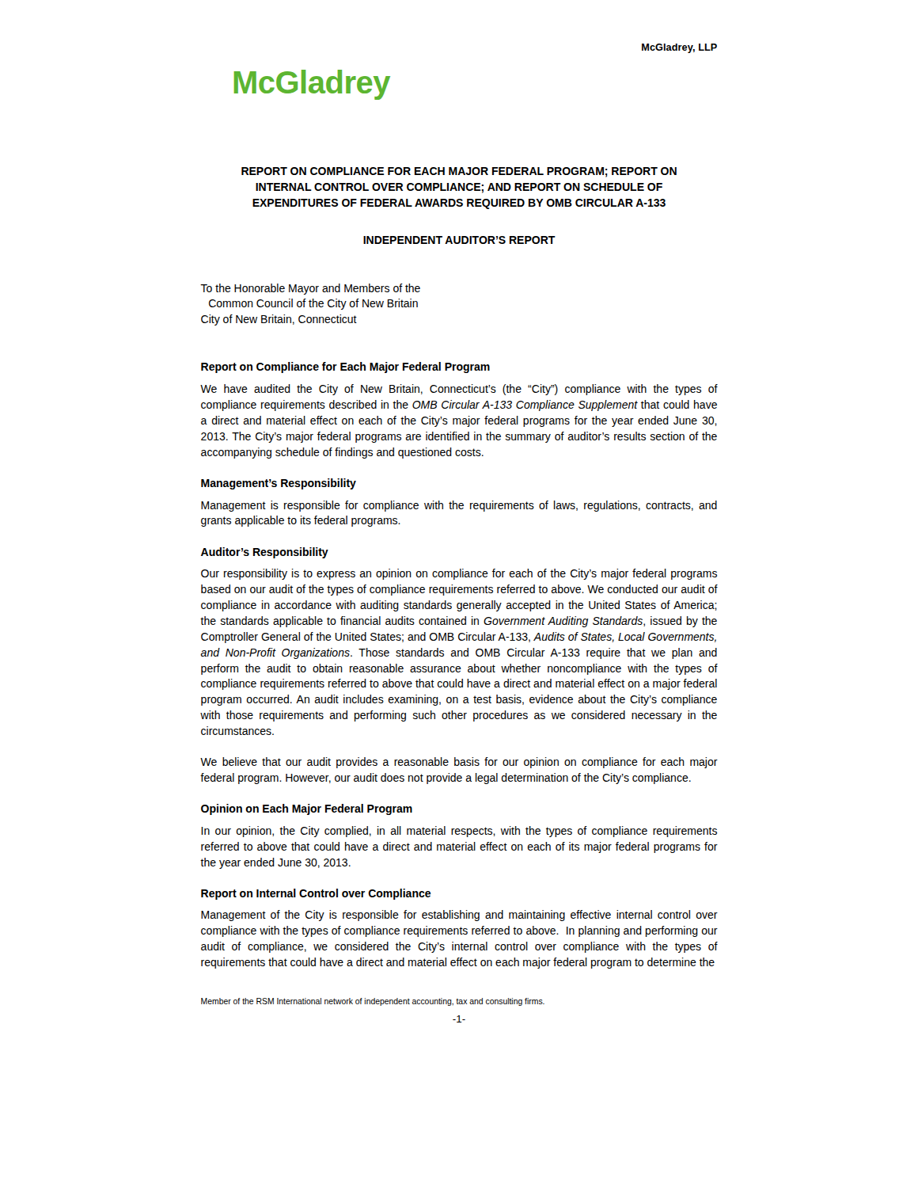McGladrey, LLP
McGladrey
REPORT ON COMPLIANCE FOR EACH MAJOR FEDERAL PROGRAM; REPORT ON
INTERNAL CONTROL OVER COMPLIANCE; AND REPORT ON SCHEDULE OF
EXPENDITURES OF FEDERAL AWARDS REQUIRED BY OMB CIRCULAR A-133
INDEPENDENT AUDITOR’S REPORT
To the Honorable Mayor and Members of the
Common Council of the City of New Britain
City of New Britain, Connecticut
Report on Compliance for Each Major Federal Program
We have audited the City of New Britain, Connecticut’s (the “City”) compliance with the types of compliance requirements described in the OMB Circular A-133 Compliance Supplement that could have a direct and material effect on each of the City’s major federal programs for the year ended June 30, 2013. The City’s major federal programs are identified in the summary of auditor’s results section of the accompanying schedule of findings and questioned costs.
Management’s Responsibility
Management is responsible for compliance with the requirements of laws, regulations, contracts, and grants applicable to its federal programs.
Auditor’s Responsibility
Our responsibility is to express an opinion on compliance for each of the City’s major federal programs based on our audit of the types of compliance requirements referred to above. We conducted our audit of compliance in accordance with auditing standards generally accepted in the United States of America; the standards applicable to financial audits contained in Government Auditing Standards, issued by the Comptroller General of the United States; and OMB Circular A-133, Audits of States, Local Governments, and Non-Profit Organizations. Those standards and OMB Circular A-133 require that we plan and perform the audit to obtain reasonable assurance about whether noncompliance with the types of compliance requirements referred to above that could have a direct and material effect on a major federal program occurred. An audit includes examining, on a test basis, evidence about the City’s compliance with those requirements and performing such other procedures as we considered necessary in the circumstances.
We believe that our audit provides a reasonable basis for our opinion on compliance for each major federal program. However, our audit does not provide a legal determination of the City’s compliance.
Opinion on Each Major Federal Program
In our opinion, the City complied, in all material respects, with the types of compliance requirements referred to above that could have a direct and material effect on each of its major federal programs for the year ended June 30, 2013.
Report on Internal Control over Compliance
Management of the City is responsible for establishing and maintaining effective internal control over compliance with the types of compliance requirements referred to above. In planning and performing our audit of compliance, we considered the City’s internal control over compliance with the types of requirements that could have a direct and material effect on each major federal program to determine the
Member of the RSM International network of independent accounting, tax and consulting firms.
-1-